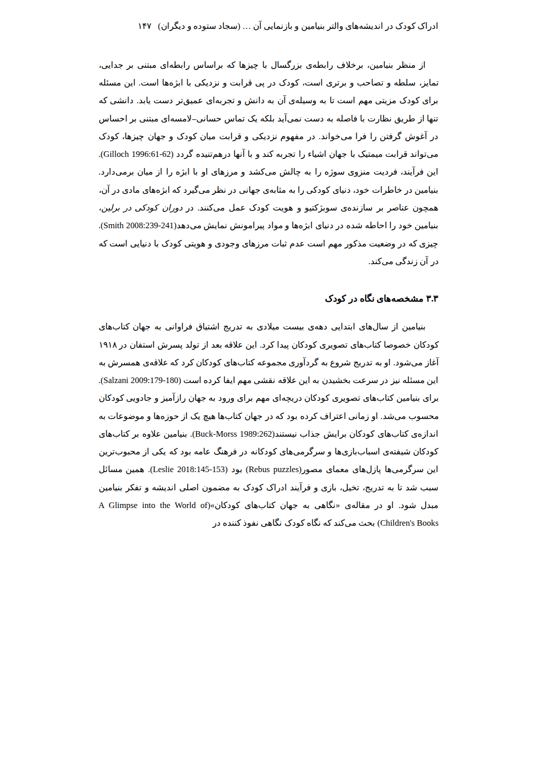ادراک کودک در اندیشه‌های والتر بنیامین و بازنمایی آن … (سجاد ستوده و دیگران) ۱۴۷
از منظر بنیامین، برخلاف رابطه‌ی بزرگسال با چیزها که براساس رابطه‌ای مبتنی بر جدایی، تمایز، سلطه و تصاحب و برتری است، کودک در پی قرابت و نزدیکی با ابژه‌ها است. این مسئله برای کودک مزیتی مهم است تا به وسیله‌ی آن به دانش و تجربه‌ای عمیق‌تر دست یابد. دانشی که تنها از طریق نظارت با فاصله به دست نمی‌آید بلکه یک تماس حسانی–لامسه‌ای مبتنی بر احساس در آغوش گرفتن را فرا می‌خواند. در مفهوم نزدیکی و قرابت میان کودک و جهان چیزها، کودک می‌تواند قرابت میمتیک با جهان اشیاء را تجربه کند و با آنها درهم‌تنیده گردد (Gilloch 1996:61-62). این فرآیند، فردیت منزوی سوژه را به چالش می‌کشد و مرزهای او با ابژه را از میان برمی‌دارد. بنیامین در خاطرات خود، دنیای کودکی را به مثابه‌ی جهانی در نظر می‌گیرد که ابژه‌های مادی در آن، همچون عناصر بر سازنده‌ی سوبژکتیو و هویت کودک عمل می‌کنند. در دوران کودکی در برلین، بنیامین خود را احاطه شده در دنیای ابژه‌ها و مواد پیرامونش نمایش می‌دهد(Smith 2008:239-241). چیزی که در وضعیت مذکور مهم است عدم ثبات مرزهای وجودی و هویتی کودک با دنیایی است که در آن زندگی می‌کند.
۳.۳ مشخصه‌های نگاه در کودک
بنیامین از سال‌های ابتدایی دهه‌ی بیست میلادی به تدریج اشتیاق فراوانی به جهان کتاب‌های کودکان خصوصا کتاب‌های تصویری کودکان پیدا کرد. این علاقه بعد از تولد پسرش استفان در ۱۹۱۸ آغاز می‌شود. او به تدریج شروع به گردآوری مجموعه کتاب‌های کودکان کرد که علاقه‌ی همسرش به این مسئله نیز در سرعت بخشیدن به این علاقه نقشی مهم ایفا کرده است (Salzani 2009:179-180). برای بنیامین کتاب‌های تصویری کودکان دریچه‌ای مهم برای ورود به جهان رازآمیز و جادویی کودکان محسوب می‌شد. او زمانی اعتراف کرده بود که در جهان کتاب‌ها هیچ یک از حوزه‌ها و موضوعات به اندازه‌ی کتاب‌های کودکان برایش جذاب نیستند(Buck-Morss 1989:262). بنیامین علاوه بر کتاب‌های کودکان شیفته‌ی اسباب‌بازی‌ها و سرگرمی‌های کودکانه در فرهنگ عامه بود که یکی از محبوب‌ترین این سرگرمی‌ها پازل‌های معمای مصور(Rebus puzzles) بود (Leslie 2018:145-153). همین مسائل سبب شد تا به تدریج، تخیل، بازی و فرآیند ادراک کودک به مضمون اصلی اندیشه و تفکر بنیامین مبدل شود. او در مقاله‌ی «نگاهی به جهان کتاب‌های کودکان»(A Glimpse into the World of Children's Books) بحث می‌کند که نگاه کودک نگاهی نفوذ کننده در